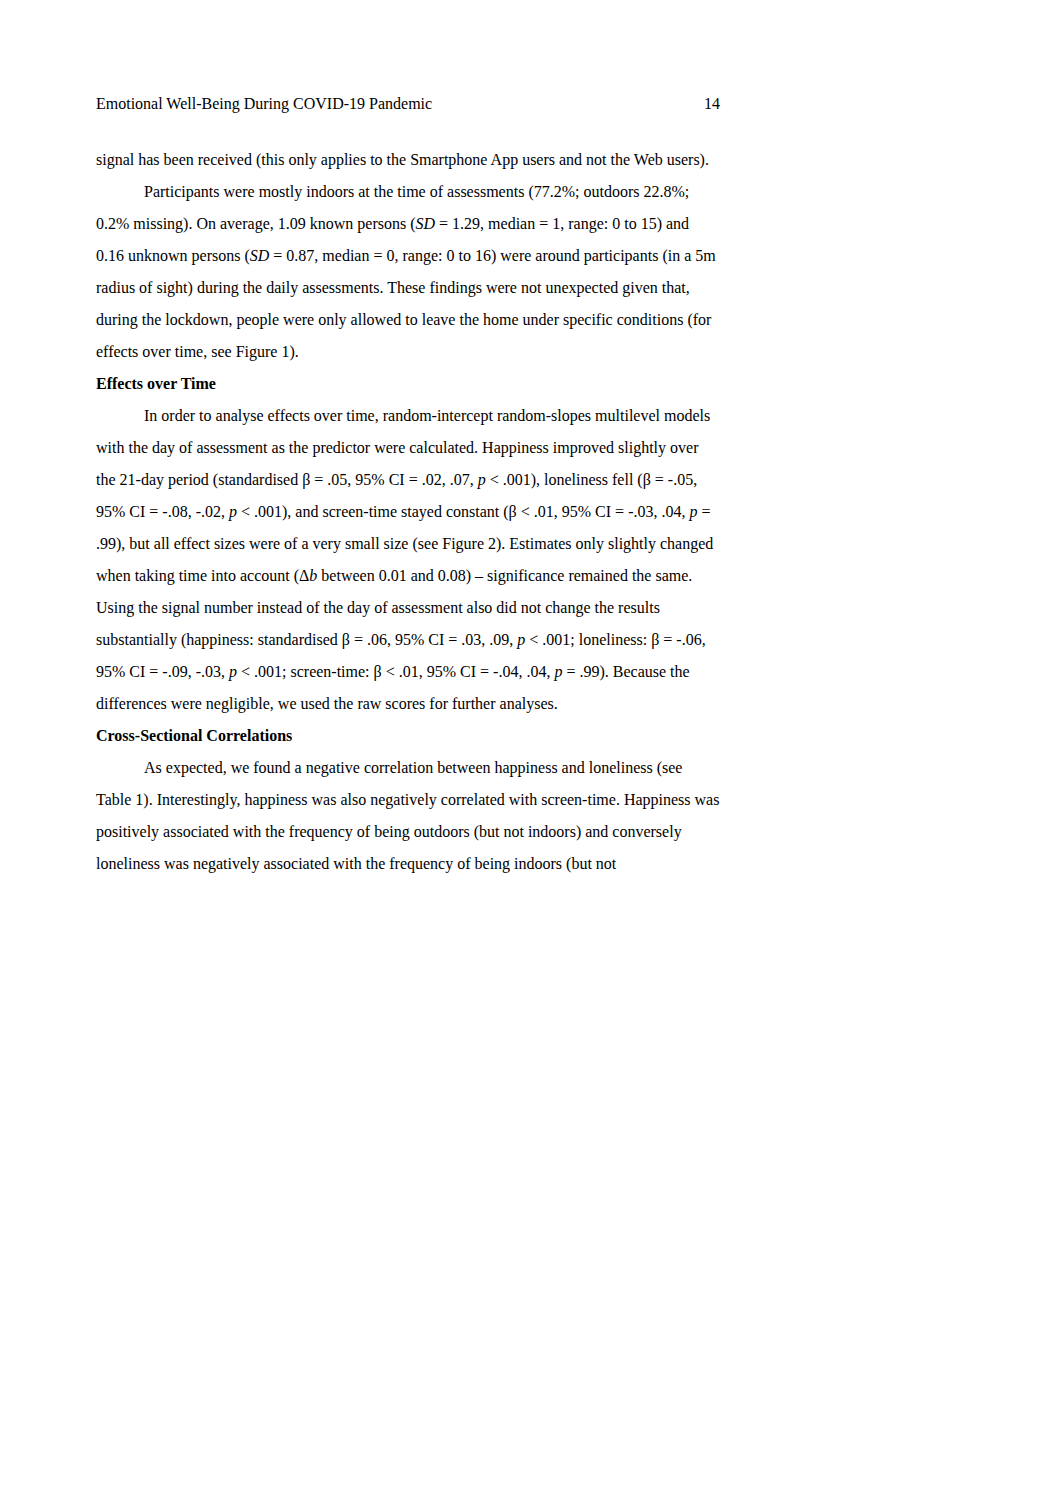Emotional Well-Being During COVID-19 Pandemic 14
signal has been received (this only applies to the Smartphone App users and not the Web users).
Participants were mostly indoors at the time of assessments (77.2%; outdoors 22.8%; 0.2% missing). On average, 1.09 known persons (SD = 1.29, median = 1, range: 0 to 15) and 0.16 unknown persons (SD = 0.87, median = 0, range: 0 to 16) were around participants (in a 5m radius of sight) during the daily assessments. These findings were not unexpected given that, during the lockdown, people were only allowed to leave the home under specific conditions (for effects over time, see Figure 1).
Effects over Time
In order to analyse effects over time, random-intercept random-slopes multilevel models with the day of assessment as the predictor were calculated. Happiness improved slightly over the 21-day period (standardised β = .05, 95% CI = .02, .07, p < .001), loneliness fell (β = -.05, 95% CI = -.08, -.02, p < .001), and screen-time stayed constant (β < .01, 95% CI = -.03, .04, p = .99), but all effect sizes were of a very small size (see Figure 2). Estimates only slightly changed when taking time into account (Δb between 0.01 and 0.08) – significance remained the same. Using the signal number instead of the day of assessment also did not change the results substantially (happiness: standardised β = .06, 95% CI = .03, .09, p < .001; loneliness: β = -.06, 95% CI = -.09, -.03, p < .001; screen-time: β < .01, 95% CI = -.04, .04, p = .99). Because the differences were negligible, we used the raw scores for further analyses.
Cross-Sectional Correlations
As expected, we found a negative correlation between happiness and loneliness (see Table 1). Interestingly, happiness was also negatively correlated with screen-time. Happiness was positively associated with the frequency of being outdoors (but not indoors) and conversely loneliness was negatively associated with the frequency of being indoors (but not